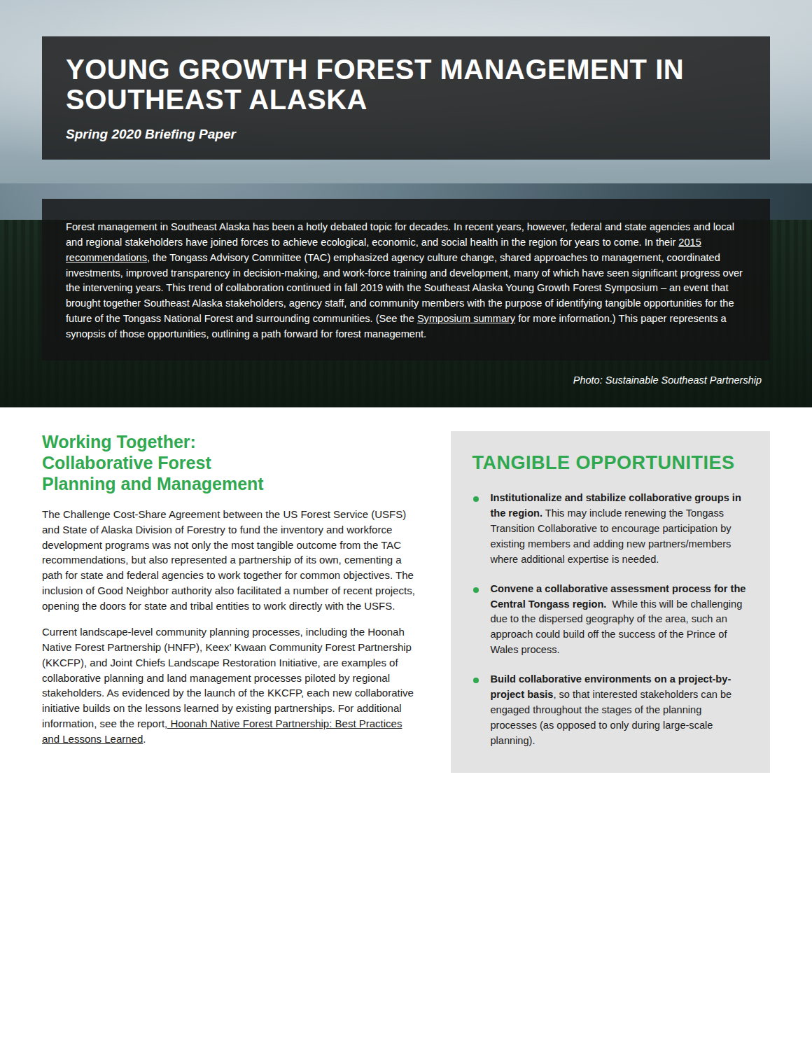Young Growth Forest Management in Southeast Alaska
Spring 2020 Briefing Paper
Forest management in Southeast Alaska has been a hotly debated topic for decades. In recent years, however, federal and state agencies and local and regional stakeholders have joined forces to achieve ecological, economic, and social health in the region for years to come. In their 2015 recommendations, the Tongass Advisory Committee (TAC) emphasized agency culture change, shared approaches to management, coordinated investments, improved transparency in decision-making, and work-force training and development, many of which have seen significant progress over the intervening years. This trend of collaboration continued in fall 2019 with the Southeast Alaska Young Growth Forest Symposium – an event that brought together Southeast Alaska stakeholders, agency staff, and community members with the purpose of identifying tangible opportunities for the future of the Tongass National Forest and surrounding communities. (See the Symposium summary for more information.) This paper represents a synopsis of those opportunities, outlining a path forward for forest management.
Photo: Sustainable Southeast Partnership
Working Together:
Collaborative Forest
Planning and Management
The Challenge Cost-Share Agreement between the US Forest Service (USFS) and State of Alaska Division of Forestry to fund the inventory and workforce development programs was not only the most tangible outcome from the TAC recommendations, but also represented a partnership of its own, cementing a path for state and federal agencies to work together for common objectives. The inclusion of Good Neighbor authority also facilitated a number of recent projects, opening the doors for state and tribal entities to work directly with the USFS.
Current landscape-level community planning processes, including the Hoonah Native Forest Partnership (HNFP), Keex’ Kwaan Community Forest Partnership (KKCFP), and Joint Chiefs Landscape Restoration Initiative, are examples of collaborative planning and land management processes piloted by regional stakeholders. As evidenced by the launch of the KKCFP, each new collaborative initiative builds on the lessons learned by existing partnerships. For additional information, see the report, Hoonah Native Forest Partnership: Best Practices and Lessons Learned.
Tangible Opportunities
Institutionalize and stabilize collaborative groups in the region. This may include renewing the Tongass Transition Collaborative to encourage participation by existing members and adding new partners/members where additional expertise is needed.
Convene a collaborative assessment process for the Central Tongass region. While this will be challenging due to the dispersed geography of the area, such an approach could build off the success of the Prince of Wales process.
Build collaborative environments on a project-by-project basis, so that interested stakeholders can be engaged throughout the stages of the planning processes (as opposed to only during large-scale planning).